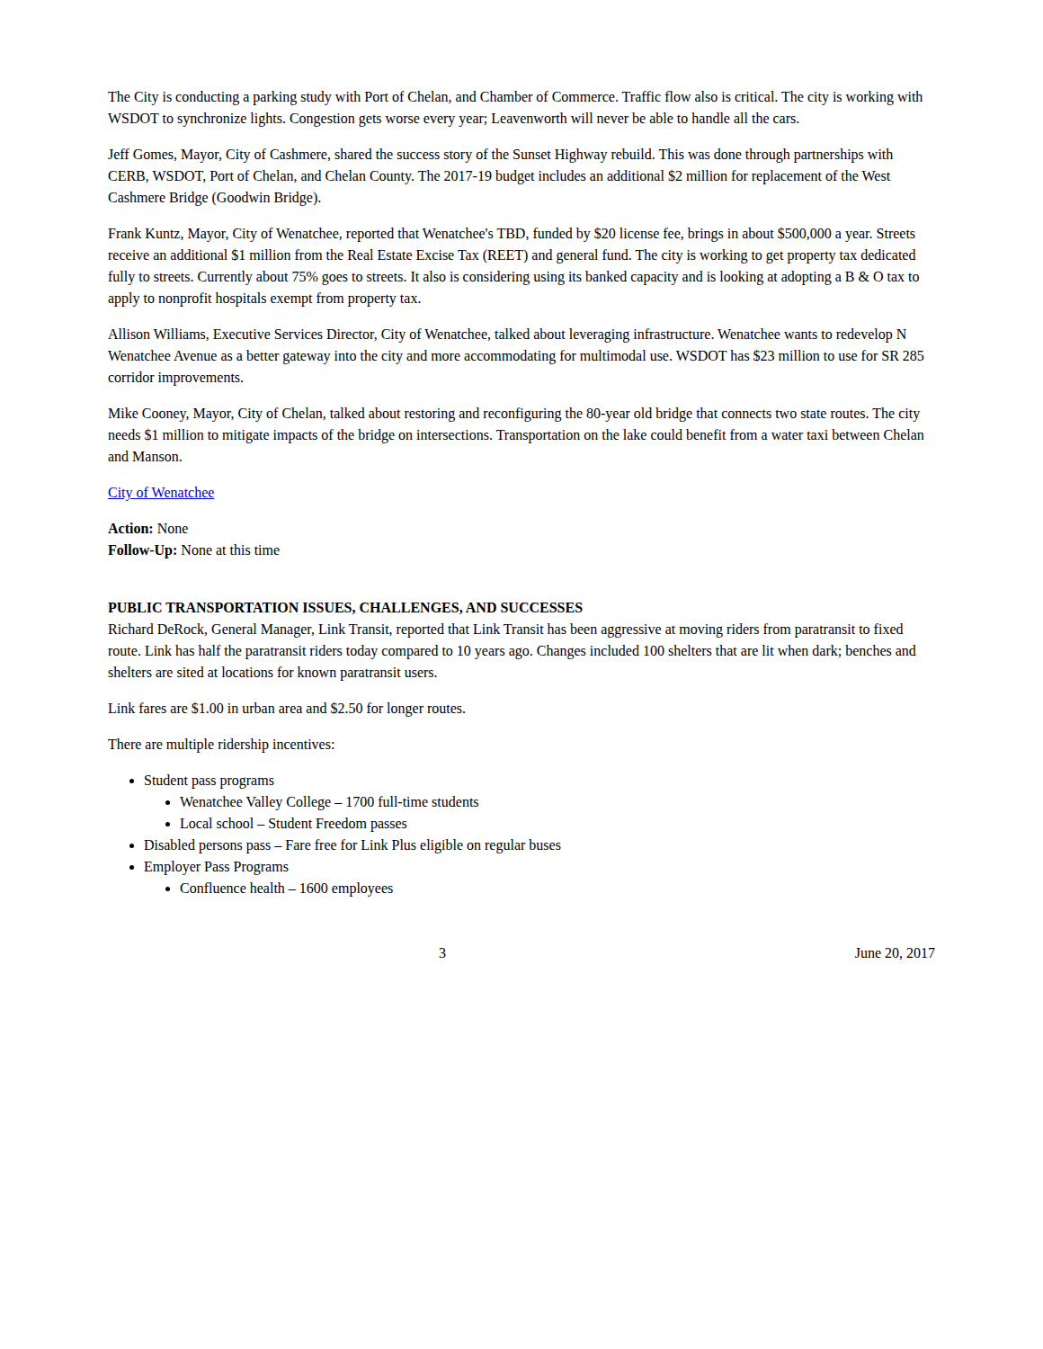The City is conducting a parking study with Port of Chelan, and Chamber of Commerce. Traffic flow also is critical. The city is working with WSDOT to synchronize lights. Congestion gets worse every year; Leavenworth will never be able to handle all the cars.
Jeff Gomes, Mayor, City of Cashmere, shared the success story of the Sunset Highway rebuild. This was done through partnerships with CERB, WSDOT, Port of Chelan, and Chelan County. The 2017-19 budget includes an additional $2 million for replacement of the West Cashmere Bridge (Goodwin Bridge).
Frank Kuntz, Mayor, City of Wenatchee, reported that Wenatchee's TBD, funded by $20 license fee, brings in about $500,000 a year. Streets receive an additional $1 million from the Real Estate Excise Tax (REET) and general fund. The city is working to get property tax dedicated fully to streets. Currently about 75% goes to streets. It also is considering using its banked capacity and is looking at adopting a B & O tax to apply to nonprofit hospitals exempt from property tax.
Allison Williams, Executive Services Director, City of Wenatchee, talked about leveraging infrastructure. Wenatchee wants to redevelop N Wenatchee Avenue as a better gateway into the city and more accommodating for multimodal use. WSDOT has $23 million to use for SR 285 corridor improvements.
Mike Cooney, Mayor, City of Chelan, talked about restoring and reconfiguring the 80-year old bridge that connects two state routes. The city needs $1 million to mitigate impacts of the bridge on intersections. Transportation on the lake could benefit from a water taxi between Chelan and Manson.
City of Wenatchee
Action: None
Follow-Up: None at this time
PUBLIC TRANSPORTATION ISSUES, CHALLENGES, AND SUCCESSES
Richard DeRock, General Manager, Link Transit, reported that Link Transit has been aggressive at moving riders from paratransit to fixed route. Link has half the paratransit riders today compared to 10 years ago. Changes included 100 shelters that are lit when dark; benches and shelters are sited at locations for known paratransit users.
Link fares are $1.00 in urban area and $2.50 for longer routes.
There are multiple ridership incentives:
Student pass programs
Wenatchee Valley College – 1700 full-time students
Local school – Student Freedom passes
Disabled persons pass – Fare free for Link Plus eligible on regular buses
Employer Pass Programs
Confluence health – 1600 employees
3 June 20, 2017